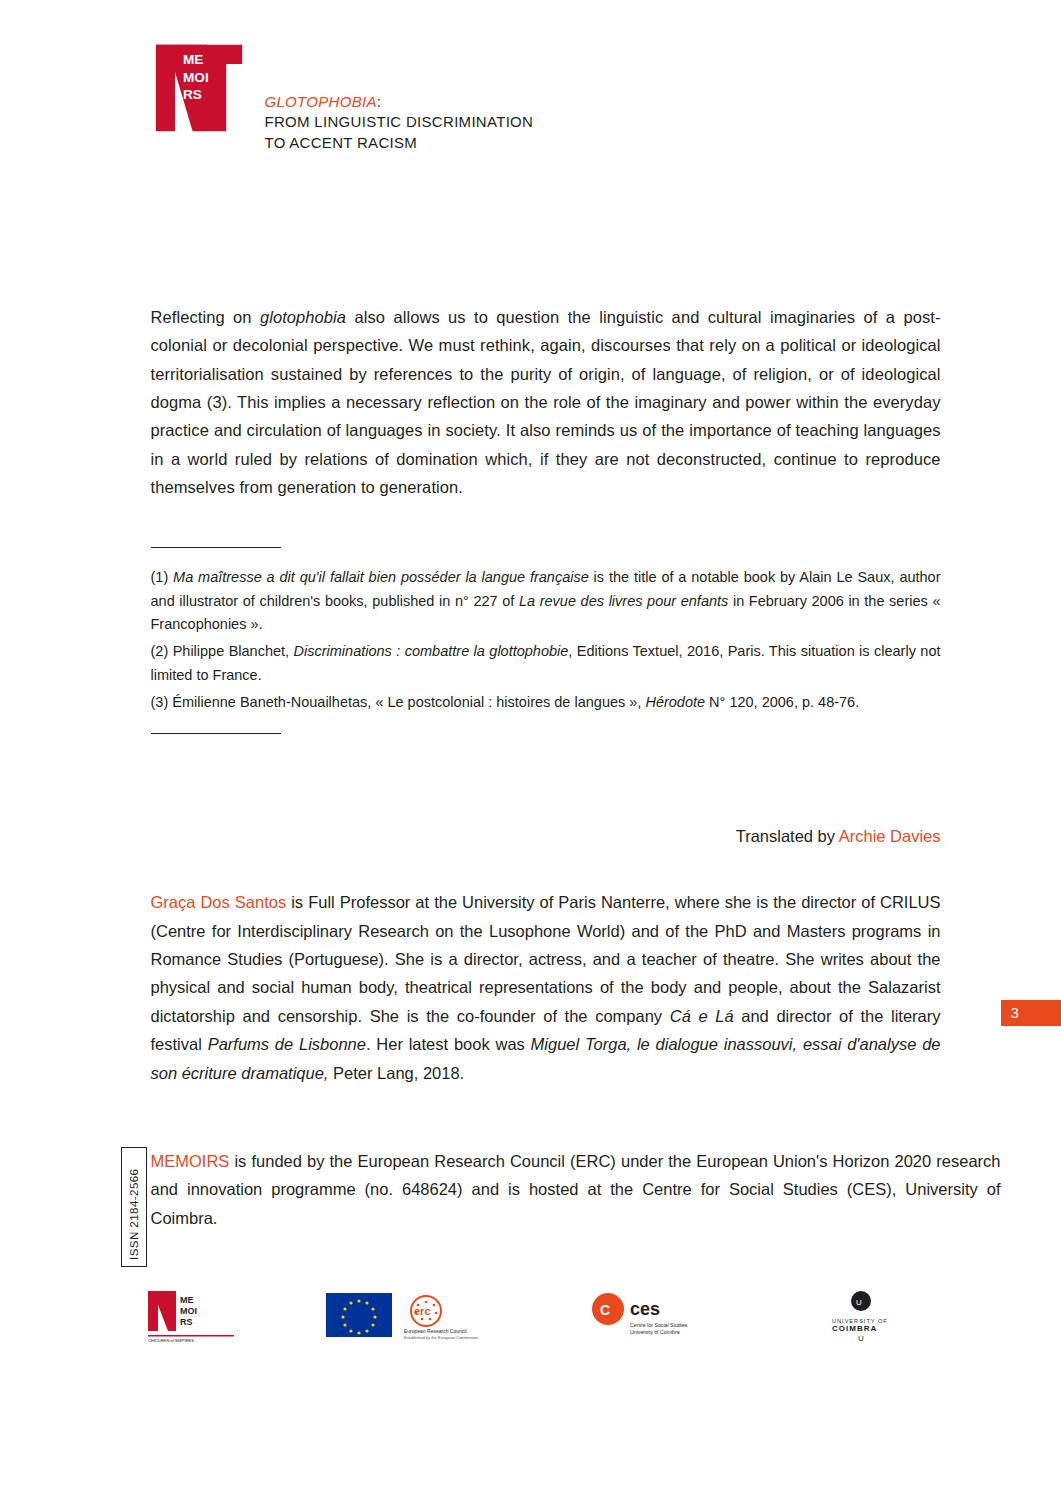ME MOI RS
Glotophobia:
From linguistic discrimination
to accent racism
Reflecting on glotophobia also allows us to question the linguistic and cultural imaginaries of a post-colonial or decolonial perspective. We must rethink, again, discourses that rely on a political or ideological territorialisation sustained by references to the purity of origin, of language, of religion, or of ideological dogma (3). This implies a necessary reflection on the role of the imaginary and power within the everyday practice and circulation of languages in society. It also reminds us of the importance of teaching languages in a world ruled by relations of domination which, if they are not deconstructed, continue to reproduce themselves from generation to generation.
(1) Ma maîtresse a dit qu'il fallait bien posséder la langue française is the title of a notable book by Alain Le Saux, author and illustrator of children's books, published in n° 227 of La revue des livres pour enfants in February 2006 in the series « Francophonies ».
(2) Philippe Blanchet, Discriminations : combattre la glottophobie, Editions Textuel, 2016, Paris. This situation is clearly not limited to France.
(3) Émilienne Baneth-Nouailhetas, « Le postcolonial : histoires de langues », Hérodote N° 120, 2006, p. 48-76.
Translated by Archie Davies
Graça Dos Santos is Full Professor at the University of Paris Nanterre, where she is the director of CRILUS (Centre for Interdisciplinary Research on the Lusophone World) and of the PhD and Masters programs in Romance Studies (Portuguese). She is a director, actress, and a teacher of theatre. She writes about the physical and social human body, theatrical representations of the body and people, about the Salazarist dictatorship and censorship. She is the co-founder of the company Cá e Lá and director of the literary festival Parfums de Lisbonne. Her latest book was Miguel Torga, le dialogue inassouvi, essai d'analyse de son écriture dramatique, Peter Lang, 2018.
3
ISSN 2184-2566
MEMOIRS is funded by the European Research Council (ERC) under the European Union's Horizon 2020 research and innovation programme (no. 648624) and is hosted at the Centre for Social Studies (CES), University of Coimbra.
ME MOI RS CHILDREN of EMPIRES erc European Research Council Established by the European Commission C ces Centre for Social Studies University of Coimbra U UNIVERSITY OF COIMBRA U